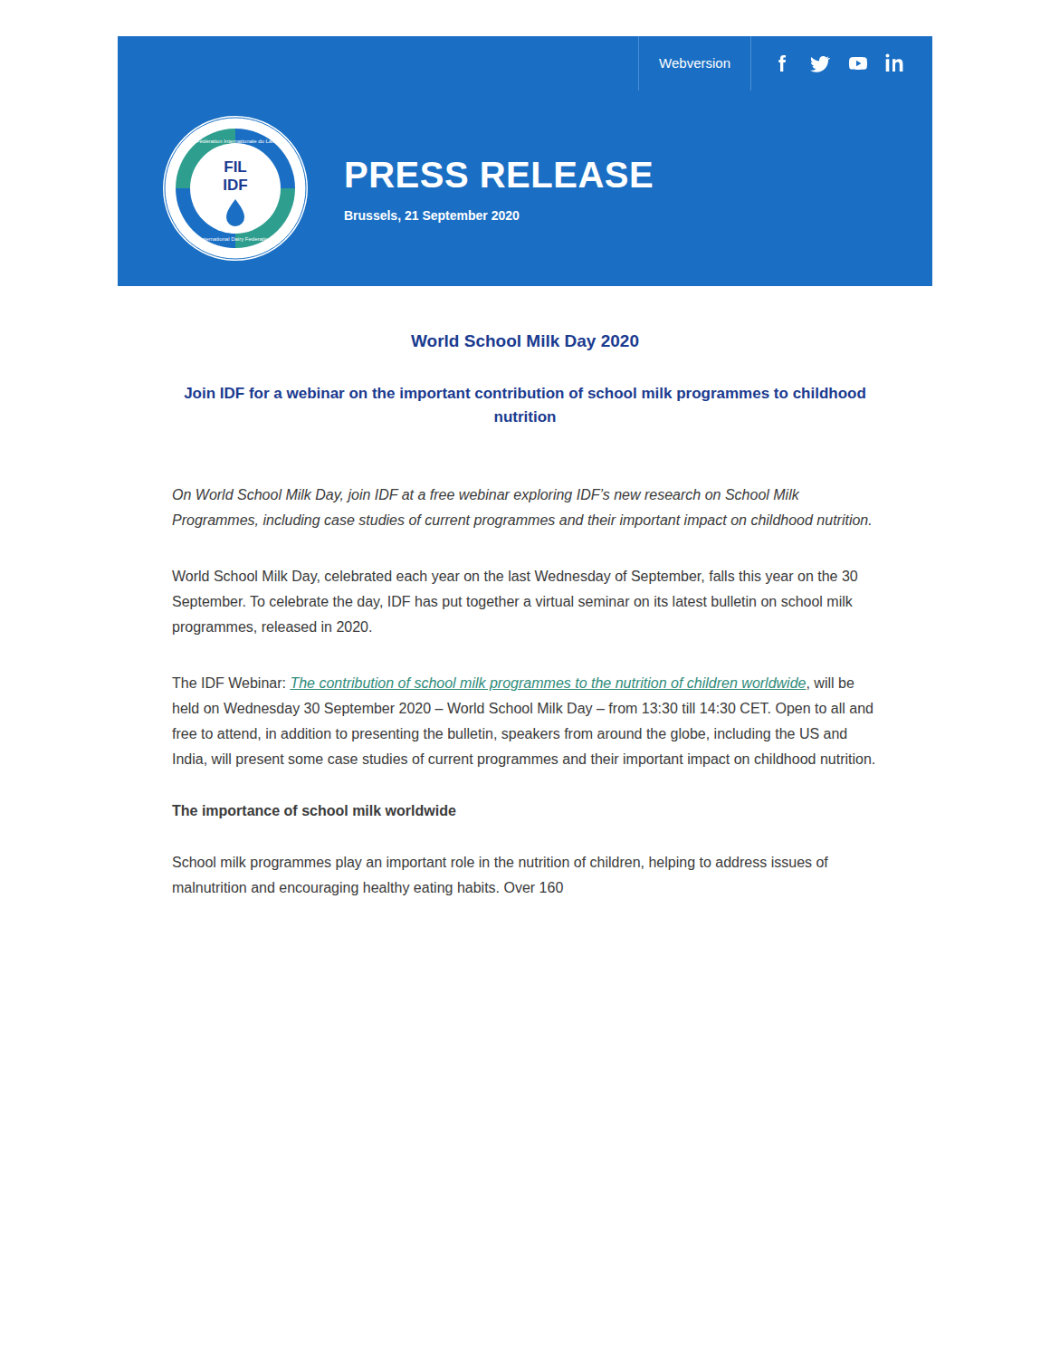Webversion
FIL IDF Fédération Internationale du Lait International Dairy Federation
PRESS RELEASE
Brussels, 21 September 2020
World School Milk Day 2020
Join IDF for a webinar on the important contribution of school milk programmes to childhood nutrition
On World School Milk Day, join IDF at a free webinar exploring IDF’s new research on School Milk Programmes, including case studies of current programmes and their important impact on childhood nutrition.
World School Milk Day, celebrated each year on the last Wednesday of September, falls this year on the 30 September. To celebrate the day, IDF has put together a virtual seminar on its latest bulletin on school milk programmes, released in 2020.
The IDF Webinar: The contribution of school milk programmes to the nutrition of children worldwide, will be held on Wednesday 30 September 2020 – World School Milk Day – from 13:30 till 14:30 CET. Open to all and free to attend, in addition to presenting the bulletin, speakers from around the globe, including the US and India, will present some case studies of current programmes and their important impact on childhood nutrition.
The importance of school milk worldwide
School milk programmes play an important role in the nutrition of children, helping to address issues of malnutrition and encouraging healthy eating habits. Over 160